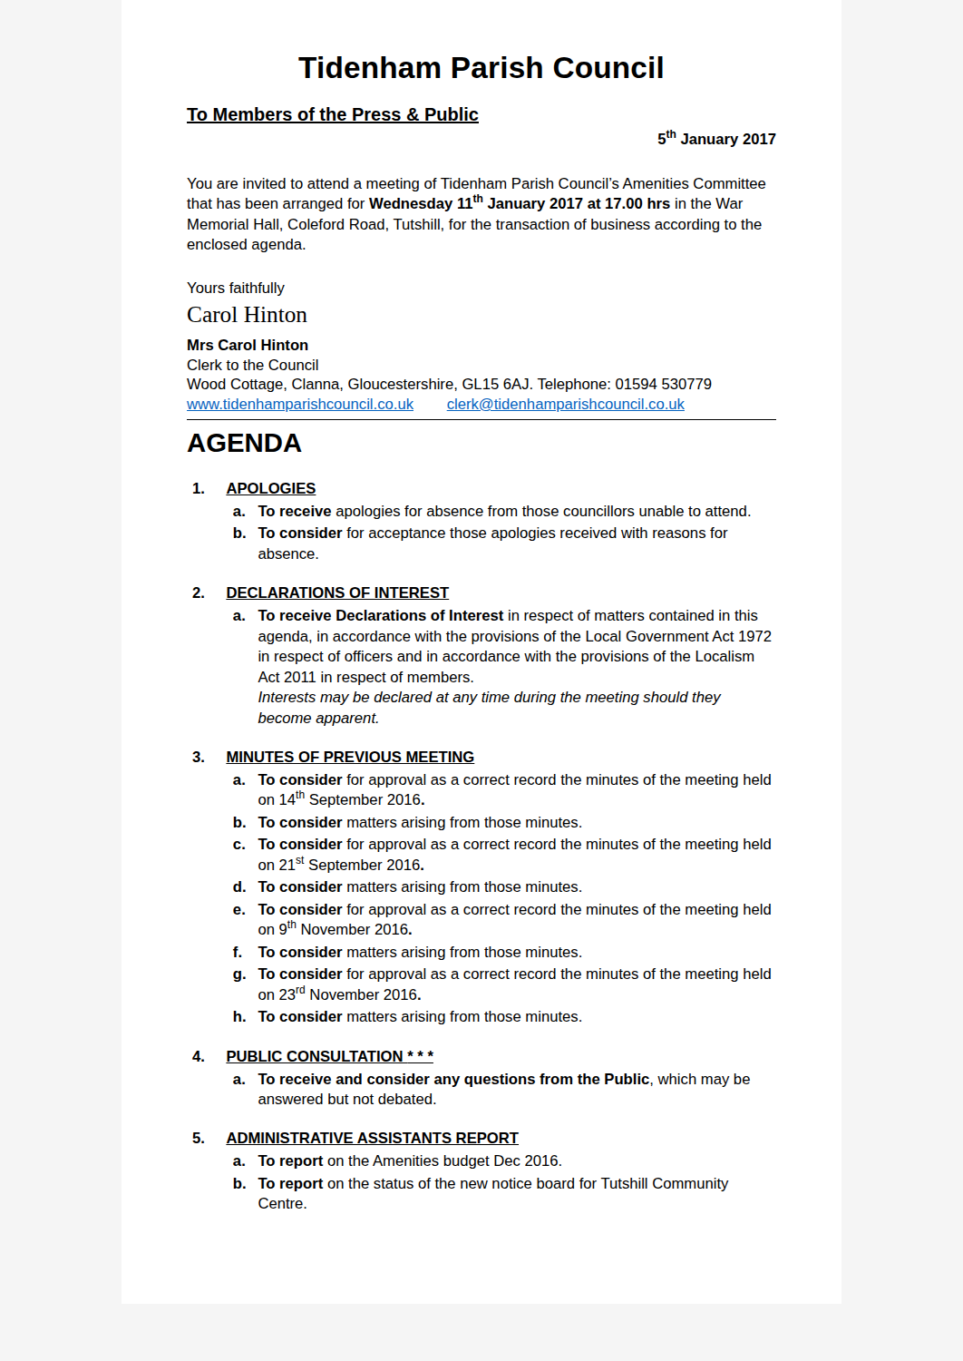Tidenham Parish Council
To Members of the Press & Public
5th January 2017
You are invited to attend a meeting of Tidenham Parish Council’s Amenities Committee that has been arranged for Wednesday 11th January 2017 at 17.00 hrs in the War Memorial Hall, Coleford Road, Tutshill, for the transaction of business according to the enclosed agenda.
Yours faithfully
Carol Hinton
Mrs Carol Hinton
Clerk to the Council
Wood Cottage, Clanna, Gloucestershire, GL15 6AJ. Telephone: 01594 530779
www.tidenhamparishcouncil.co.uk clerk@tidenhamparishcouncil.co.uk
AGENDA
APOLOGIES
To receive apologies for absence from those councillors unable to attend.
To consider for acceptance those apologies received with reasons for absence.
DECLARATIONS OF INTEREST
To receive Declarations of Interest in respect of matters contained in this agenda, in accordance with the provisions of the Local Government Act 1972 in respect of officers and in accordance with the provisions of the Localism Act 2011 in respect of members.
Interests may be declared at any time during the meeting should they become apparent.
MINUTES OF PREVIOUS MEETING
To consider for approval as a correct record the minutes of the meeting held on 14th September 2016.
To consider matters arising from those minutes.
To consider for approval as a correct record the minutes of the meeting held on 21st September 2016.
To consider matters arising from those minutes.
To consider for approval as a correct record the minutes of the meeting held on 9th November 2016.
To consider matters arising from those minutes.
To consider for approval as a correct record the minutes of the meeting held on 23rd November 2016.
To consider matters arising from those minutes.
PUBLIC CONSULTATION * * *
To receive and consider any questions from the Public, which may be answered but not debated.
ADMINISTRATIVE ASSISTANTS REPORT
To report on the Amenities budget Dec 2016.
To report on the status of the new notice board for Tutshill Community Centre.